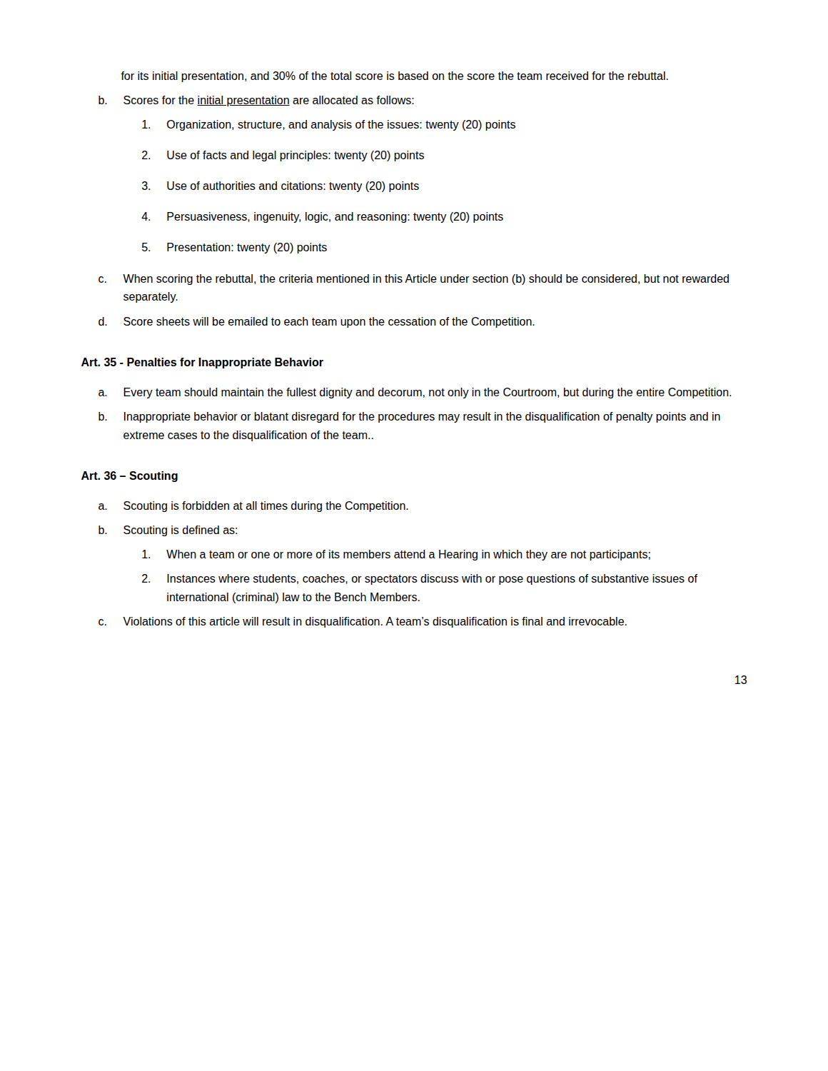for its initial presentation, and 30% of the total score is based on the score the team received for the rebuttal.
b. Scores for the initial presentation are allocated as follows:
1. Organization, structure, and analysis of the issues: twenty (20) points
2. Use of facts and legal principles: twenty (20) points
3. Use of authorities and citations: twenty (20) points
4. Persuasiveness, ingenuity, logic, and reasoning: twenty (20) points
5. Presentation: twenty (20) points
c. When scoring the rebuttal, the criteria mentioned in this Article under section (b) should be considered, but not rewarded separately.
d. Score sheets will be emailed to each team upon the cessation of the Competition.
Art. 35 - Penalties for Inappropriate Behavior
a. Every team should maintain the fullest dignity and decorum, not only in the Courtroom, but during the entire Competition.
b. Inappropriate behavior or blatant disregard for the procedures may result in the disqualification of penalty points and in extreme cases to the disqualification of the team..
Art. 36 – Scouting
a. Scouting is forbidden at all times during the Competition.
b. Scouting is defined as:
1. When a team or one or more of its members attend a Hearing in which they are not participants;
2. Instances where students, coaches, or spectators discuss with or pose questions of substantive issues of international (criminal) law to the Bench Members.
c. Violations of this article will result in disqualification. A team’s disqualification is final and irrevocable.
13